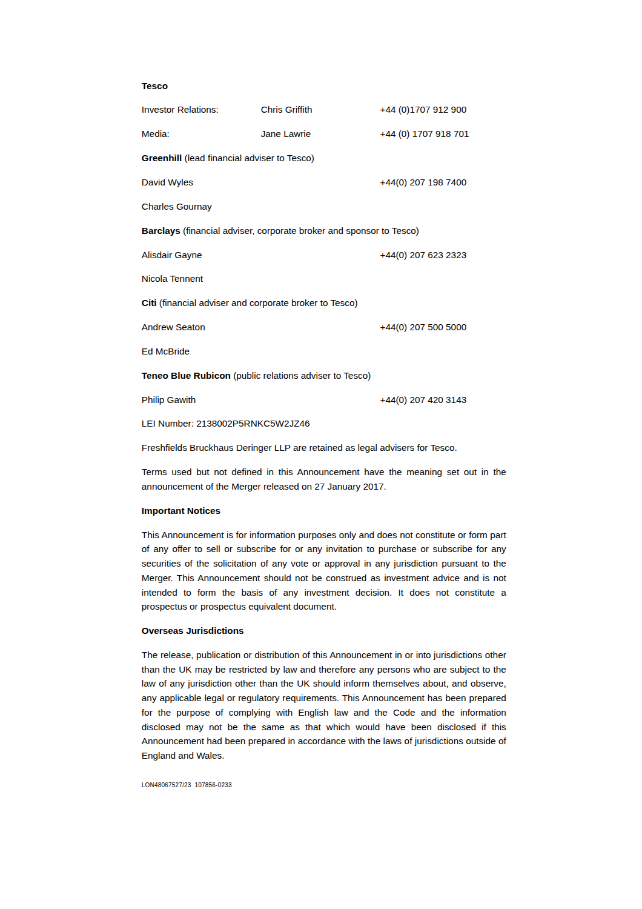Tesco
| Investor Relations: | Chris Griffith | +44 (0)1707 912 900 |
| Media: | Jane Lawrie | +44 (0) 1707 918 701 |
Greenhill (lead financial adviser to Tesco)
David Wyles
+44(0) 207 198 7400
Charles Gournay
Barclays (financial adviser, corporate broker and sponsor to Tesco)
Alisdair Gayne
+44(0) 207 623 2323
Nicola Tennent
Citi (financial adviser and corporate broker to Tesco)
Andrew Seaton
+44(0) 207 500 5000
Ed McBride
Teneo Blue Rubicon (public relations adviser to Tesco)
Philip Gawith
+44(0) 207 420 3143
LEI Number: 2138002P5RNKC5W2JZ46
Freshfields Bruckhaus Deringer LLP are retained as legal advisers for Tesco.
Terms used but not defined in this Announcement have the meaning set out in the announcement of the Merger released on 27 January 2017.
Important Notices
This Announcement is for information purposes only and does not constitute or form part of any offer to sell or subscribe for or any invitation to purchase or subscribe for any securities of the solicitation of any vote or approval in any jurisdiction pursuant to the Merger. This Announcement should not be construed as investment advice and is not intended to form the basis of any investment decision. It does not constitute a prospectus or prospectus equivalent document.
Overseas Jurisdictions
The release, publication or distribution of this Announcement in or into jurisdictions other than the UK may be restricted by law and therefore any persons who are subject to the law of any jurisdiction other than the UK should inform themselves about, and observe, any applicable legal or regulatory requirements. This Announcement has been prepared for the purpose of complying with English law and the Code and the information disclosed may not be the same as that which would have been disclosed if this Announcement had been prepared in accordance with the laws of jurisdictions outside of England and Wales.
LON48067527/23 107856-0233